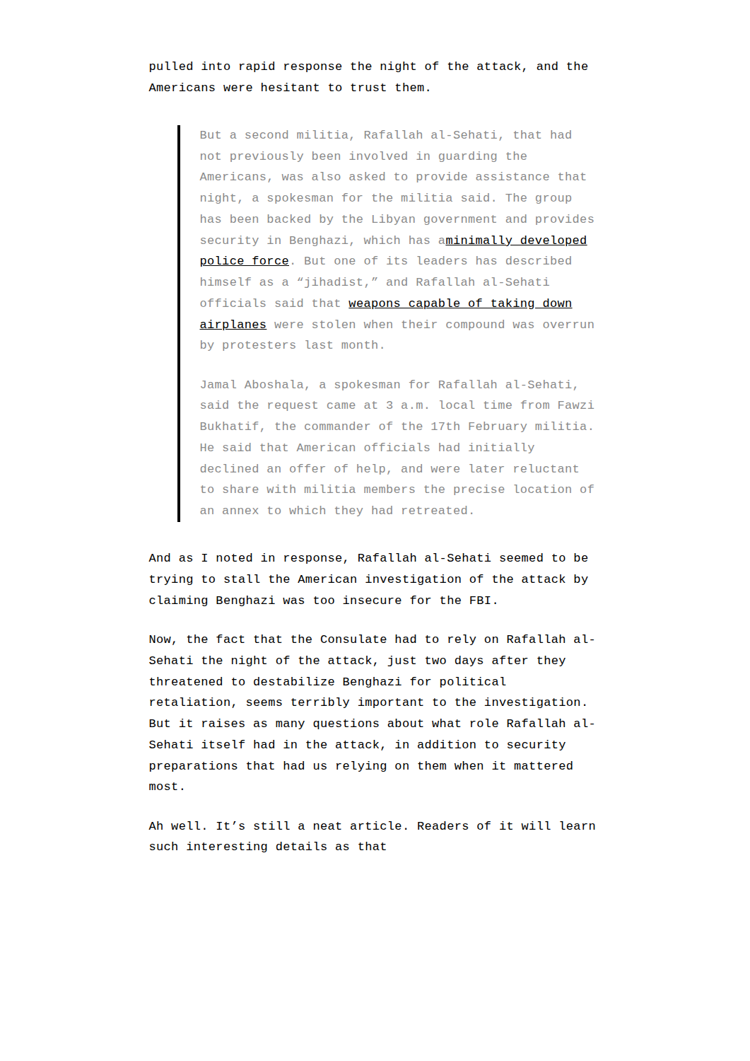pulled into rapid response the night of the attack, and the Americans were hesitant to trust them.
But a second militia, Rafallah al-Sehati, that had not previously been involved in guarding the Americans, was also asked to provide assistance that night, a spokesman for the militia said. The group has been backed by the Libyan government and provides security in Benghazi, which has aminimally developed police force. But one of its leaders has described himself as a “jihadist,” and Rafallah al-Sehati officials said that weapons capable of taking down airplanes were stolen when their compound was overrun by protesters last month.
Jamal Aboshala, a spokesman for Rafallah al-Sehati, said the request came at 3 a.m. local time from Fawzi Bukhatif, the commander of the 17th February militia. He said that American officials had initially declined an offer of help, and were later reluctant to share with militia members the precise location of an annex to which they had retreated.
And as I noted in response, Rafallah al-Sehati seemed to be trying to stall the American investigation of the attack by claiming Benghazi was too insecure for the FBI.
Now, the fact that the Consulate had to rely on Rafallah al-Sehati the night of the attack, just two days after they threatened to destabilize Benghazi for political retaliation, seems terribly important to the investigation. But it raises as many questions about what role Rafallah al-Sehati itself had in the attack, in addition to security preparations that had us relying on them when it mattered most.
Ah well. It’s still a neat article. Readers of it will learn such interesting details as that